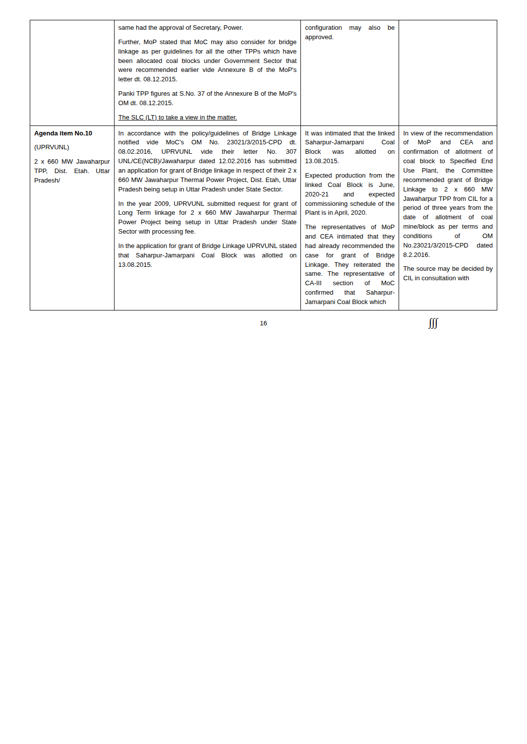| | same had the approval of Secretary, Power. Further, MoP stated that MoC may also consider for bridge linkage as per guidelines for all the other TPPs which have been allocated coal blocks under Government Sector that were recommended earlier vide Annexure B of the MoP's letter dt. 08.12.2015. Panki TPP figures at S.No. 37 of the Annexure B of the MoP's OM dt. 08.12.2015. The SLC (LT) to take a view in the matter. | configuration may also be approved. | |
| Agenda item No.10 (UPRVUNL) 2 x 660 MW Jawaharpur TPP, Dist. Etah. Uttar Pradesh/ | In accordance with the policy/guidelines of Bridge Linkage notified vide MoC's OM No. 23021/3/2015-CPD dt. 08.02.2016, UPRVUNL vide their letter No. 307 UNL/CE(NCB)/Jawaharpur dated 12.02.2016 has submitted an application for grant of Bridge linkage in respect of their 2 x 660 MW Jawaharpur Thermal Power Project, Dist. Etah, Uttar Pradesh being setup in Uttar Pradesh under State Sector. In the year 2009, UPRVUNL submitted request for grant of Long Term linkage for 2 x 660 MW Jawaharpur Thermal Power Project being setup in Uttar Pradesh under State Sector with processing fee. In the application for grant of Bridge Linkage UPRVUNL stated that Saharpur-Jamarpani Coal Block was allotted on 13.08.2015. | It was intimated that the linked Saharpur-Jamarpani Coal Block was allotted on 13.08.2015. Expected production from the linked Coal Block is June, 2020-21 and expected commissioning schedule of the Plant is in April, 2020. The representatives of MoP and CEA intimated that they had already recommended the case for grant of Bridge Linkage. They reiterated the same. The representative of CA-III section of MoC confirmed that Saharpur-Jamarpani Coal Block which | In view of the recommendation of MoP and CEA and confirmation of allotment of coal block to Specified End Use Plant, the Committee recommended grant of Bridge Linkage to 2 x 660 MW Jawaharpur TPP from CIL for a period of three years from the date of allotment of coal mine/block as per terms and conditions of OM No.23021/3/2015-CPD dated 8.2.2016. The source may be decided by CIL in consultation with |
16
∫∫∫